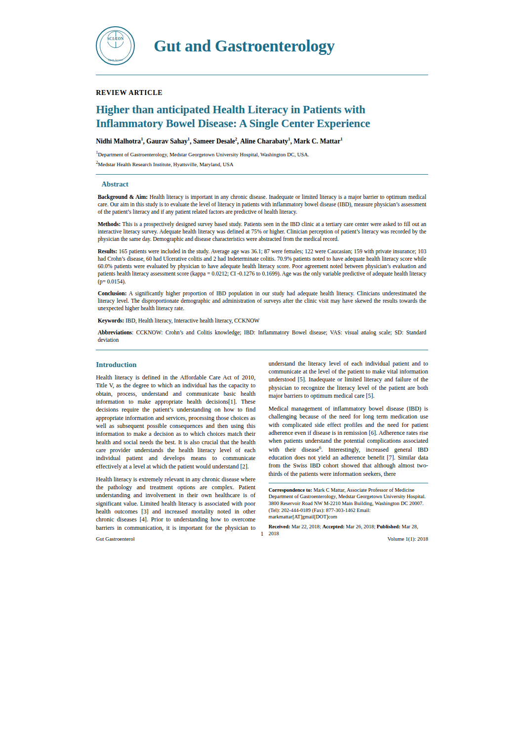SCIÆON
Open Access
Gut and Gastroenterology
REVIEW ARTICLE
Higher than anticipated Health Literacy in Patients with Inflammatory Bowel Disease: A Single Center Experience
Nidhi Malhotra1, Gaurav Sahay1, Sameer Desale2, Aline Charabaty1, Mark C. Mattar1
1Department of Gastroenterology, Medstar Georgetown University Hospital, Washington DC, USA.
2Medstar Health Research Institute, Hyattsville, Maryland, USA
Abstract
Background & Aim: Health literacy is important in any chronic disease. Inadequate or limited literacy is a major barrier to optimum medical care. Our aim in this study is to evaluate the level of literacy in patients with inflammatory bowel disease (IBD), measure physician’s assessment of the patient’s literacy and if any patient related factors are predictive of health literacy.
Methods: This is a prospectively designed survey based study. Patients seen in the IBD clinic at a tertiary care center were asked to fill out an interactive literacy survey. Adequate health literacy was defined at 75% or higher. Clinician perception of patient’s literacy was recorded by the physician the same day. Demographic and disease characteristics were abstracted from the medical record.
Results: 165 patients were included in the study. Average age was 36.1; 87 were females; 122 were Caucasian; 159 with private insurance; 103 had Crohn’s disease, 60 had Ulcerative colitis and 2 had Indeterminate colitis. 70.9% patients noted to have adequate health literacy score while 60.0% patients were evaluated by physician to have adequate health literacy score. Poor agreement noted between physician’s evaluation and patients health literacy assessment score (kappa = 0.0212; CI -0.1276 to 0.1699). Age was the only variable predictive of adequate health literacy (p= 0.0154).
Conclusion: A significantly higher proportion of IBD population in our study had adequate health literacy. Clinicians underestimated the literacy level. The disproportionate demographic and administration of surveys after the clinic visit may have skewed the results towards the unexpected higher health literacy rate.
Keywords: IBD, Health literacy, Interactive health literacy, CCKNOW
Abbreviations: CCKNOW: Crohn’s and Colitis knowledge; IBD: Inflammatory Bowel disease; VAS: visual analog scale; SD: Standard deviation
Introduction
Health literacy is defined in the Affordable Care Act of 2010, Title V, as the degree to which an individual has the capacity to obtain, process, understand and communicate basic health information to make appropriate health decisions[1]. These decisions require the patient’s understanding on how to find appropriate information and services, processing those choices as well as subsequent possible consequences and then using this information to make a decision as to which choices match their health and social needs the best. It is also crucial that the health care provider understands the health literacy level of each individual patient and develops means to communicate effectively at a level at which the patient would understand [2].
Health literacy is extremely relevant in any chronic disease where the pathology and treatment options are complex. Patient understanding and involvement in their own healthcare is of significant value. Limited health literacy is associated with poor health outcomes [3] and increased mortality noted in other chronic diseases [4]. Prior to understanding how to overcome barriers in communication, it is important for the physician to understand the literacy level of each individual patient and to communicate at the level of the patient to make vital information understood [5]. Inadequate or limited literacy and failure of the physician to recognize the literacy level of the patient are both major barriers to optimum medical care [5].
Medical management of inflammatory bowel disease (IBD) is challenging because of the need for long term medication use with complicated side effect profiles and the need for patient adherence even if disease is in remission [6]. Adherence rates rise when patients understand the potential complications associated with their disease6. Interestingly, increased general IBD education does not yield an adherence benefit [7]. Similar data from the Swiss IBD cohort showed that although almost two-thirds of the patients were information seekers, there
Correspondence to: Mark C Mattar, Associate Professor of Medicine Department of Gastroenterology, Medstar Georgetown University Hospital. 3800 Reservoir Road NW M-2210 Main Building, Washington DC 20007. (Tel): 202-444-0189 (Fax): 877-303-1462 Email: markmattar[AT]gmail[DOT]com
Received: Mar 22, 2018; Accepted: Mar 26, 2018; Published: Mar 28, 2018
Gut Gastroenterol
1
Volume 1(1): 2018